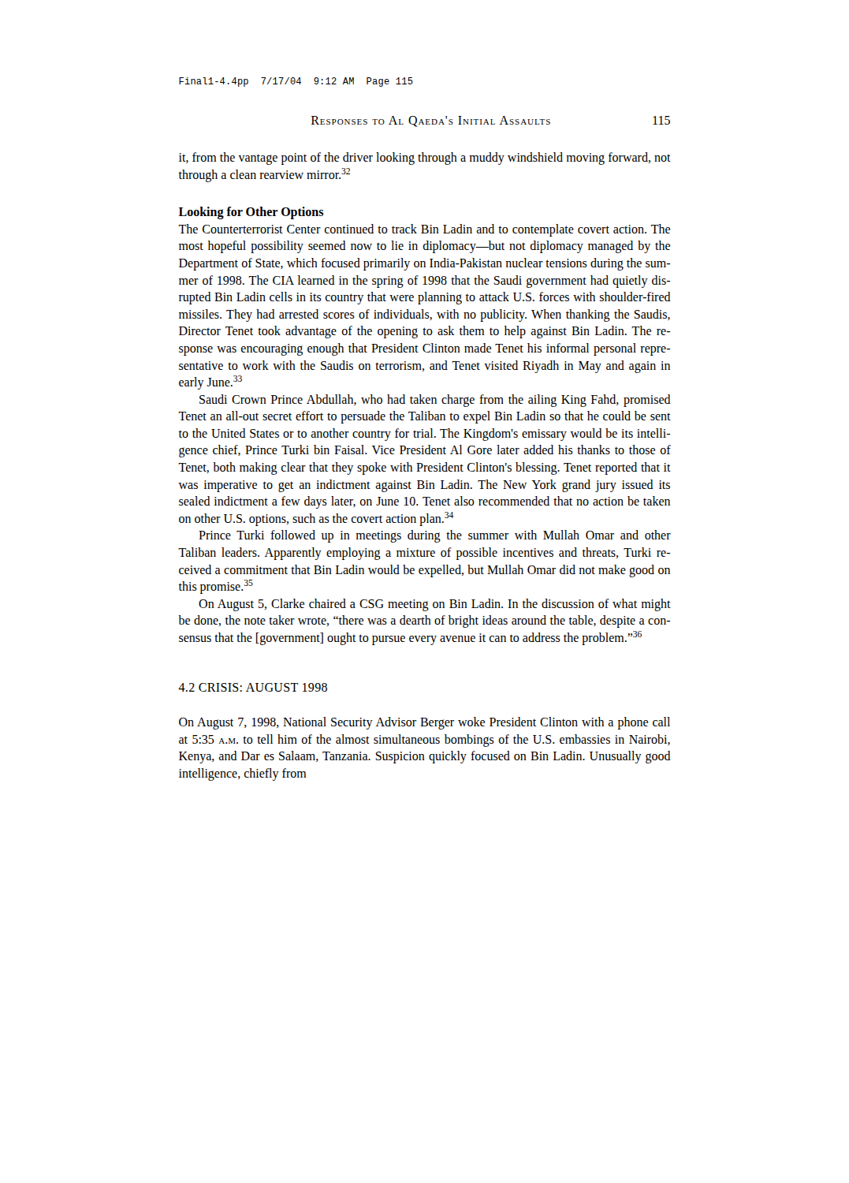Final1-4.4pp 7/17/04 9:12 AM Page 115
Responses to Al Qaeda's Initial Assaults 115
it, from the vantage point of the driver looking through a muddy windshield moving forward, not through a clean rearview mirror.32
Looking for Other Options
The Counterterrorist Center continued to track Bin Ladin and to contemplate covert action. The most hopeful possibility seemed now to lie in diplomacy—but not diplomacy managed by the Department of State, which focused primarily on India-Pakistan nuclear tensions during the summer of 1998. The CIA learned in the spring of 1998 that the Saudi government had quietly disrupted Bin Ladin cells in its country that were planning to attack U.S. forces with shoulder-fired missiles. They had arrested scores of individuals, with no publicity. When thanking the Saudis, Director Tenet took advantage of the opening to ask them to help against Bin Ladin. The response was encouraging enough that President Clinton made Tenet his informal personal representative to work with the Saudis on terrorism, and Tenet visited Riyadh in May and again in early June.33
Saudi Crown Prince Abdullah, who had taken charge from the ailing King Fahd, promised Tenet an all-out secret effort to persuade the Taliban to expel Bin Ladin so that he could be sent to the United States or to another country for trial. The Kingdom's emissary would be its intelligence chief, Prince Turki bin Faisal. Vice President Al Gore later added his thanks to those of Tenet, both making clear that they spoke with President Clinton's blessing. Tenet reported that it was imperative to get an indictment against Bin Ladin. The New York grand jury issued its sealed indictment a few days later, on June 10. Tenet also recommended that no action be taken on other U.S. options, such as the covert action plan.34
Prince Turki followed up in meetings during the summer with Mullah Omar and other Taliban leaders. Apparently employing a mixture of possible incentives and threats, Turki received a commitment that Bin Ladin would be expelled, but Mullah Omar did not make good on this promise.35
On August 5, Clarke chaired a CSG meeting on Bin Ladin. In the discussion of what might be done, the note taker wrote, “there was a dearth of bright ideas around the table, despite a consensus that the [government] ought to pursue every avenue it can to address the problem.”36
4.2 CRISIS: AUGUST 1998
On August 7, 1998, National Security Advisor Berger woke President Clinton with a phone call at 5:35 a.m. to tell him of the almost simultaneous bombings of the U.S. embassies in Nairobi, Kenya, and Dar es Salaam, Tanzania. Suspicion quickly focused on Bin Ladin. Unusually good intelligence, chiefly from